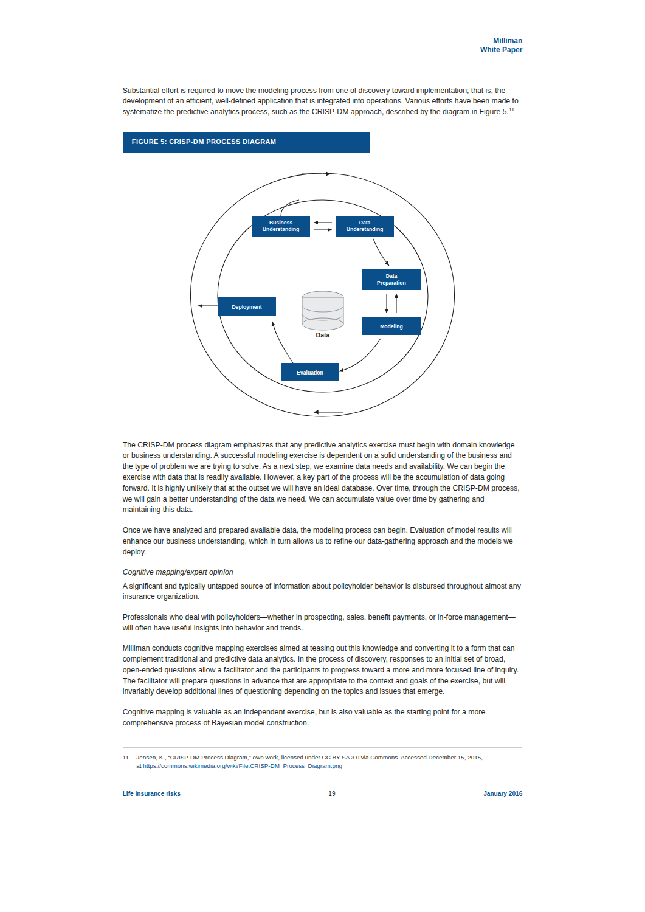Milliman
White Paper
Substantial effort is required to move the modeling process from one of discovery toward implementation; that is, the development of an efficient, well-defined application that is integrated into operations. Various efforts have been made to systematize the predictive analytics process, such as the CRISP-DM approach, described by the diagram in Figure 5.11
FIGURE 5: CRISP-DM PROCESS DIAGRAM
Data Business Understanding Data Understanding Data Preparation Modeling Evaluation Deployment
The CRISP-DM process diagram emphasizes that any predictive analytics exercise must begin with domain knowledge or business understanding. A successful modeling exercise is dependent on a solid understanding of the business and the type of problem we are trying to solve. As a next step, we examine data needs and availability. We can begin the exercise with data that is readily available. However, a key part of the process will be the accumulation of data going forward. It is highly unlikely that at the outset we will have an ideal database. Over time, through the CRISP-DM process, we will gain a better understanding of the data we need. We can accumulate value over time by gathering and maintaining this data.
Once we have analyzed and prepared available data, the modeling process can begin. Evaluation of model results will enhance our business understanding, which in turn allows us to refine our data-gathering approach and the models we deploy.
Cognitive mapping/expert opinion
A significant and typically untapped source of information about policyholder behavior is disbursed throughout almost any insurance organization.
Professionals who deal with policyholders—whether in prospecting, sales, benefit payments, or in-force management—will often have useful insights into behavior and trends.
Milliman conducts cognitive mapping exercises aimed at teasing out this knowledge and converting it to a form that can complement traditional and predictive data analytics. In the process of discovery, responses to an initial set of broad, open-ended questions allow a facilitator and the participants to progress toward a more and more focused line of inquiry. The facilitator will prepare questions in advance that are appropriate to the context and goals of the exercise, but will invariably develop additional lines of questioning depending on the topics and issues that emerge.
Cognitive mapping is valuable as an independent exercise, but is also valuable as the starting point for a more comprehensive process of Bayesian model construction.
11 Jensen, K., “CRISP-DM Process Diagram,” own work, licensed under CC BY-SA 3.0 via Commons. Accessed December 15, 2015,
at https://commons.wikimedia.org/wiki/File:CRISP-DM_Process_Diagram.png
Life insurance risks 19 January 2016